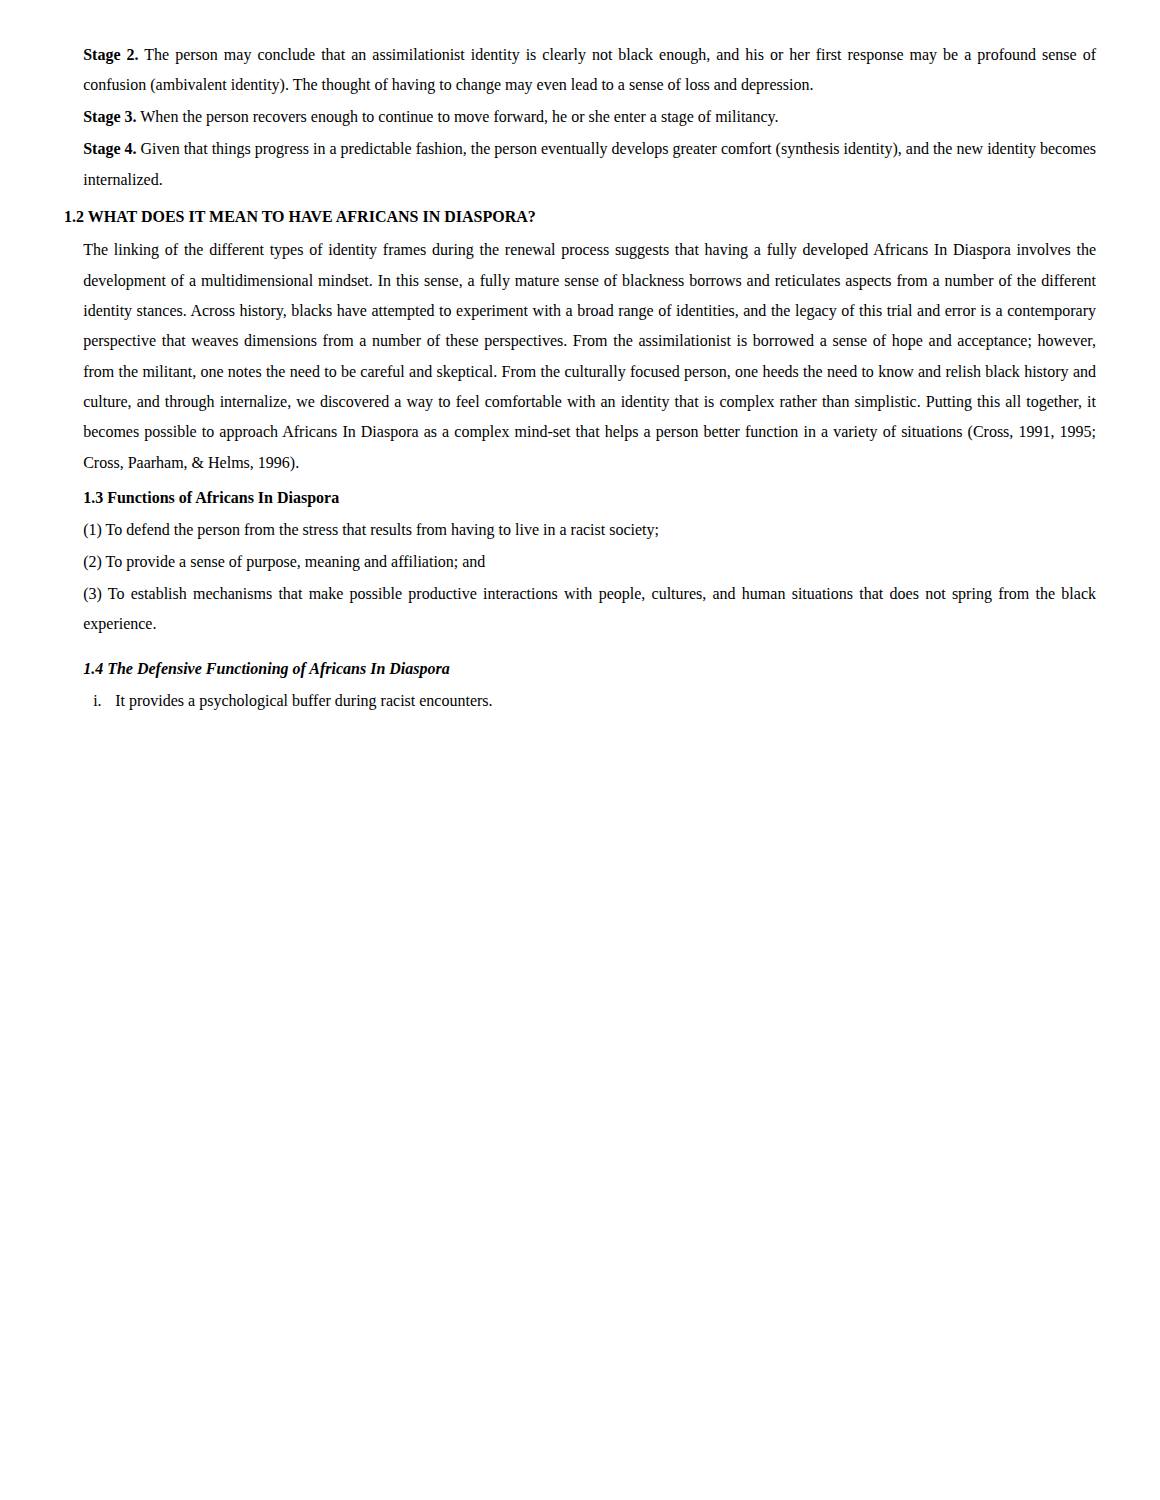Stage 2. The person may conclude that an assimilationist identity is clearly not black enough, and his or her first response may be a profound sense of confusion (ambivalent identity). The thought of having to change may even lead to a sense of loss and depression.
Stage 3. When the person recovers enough to continue to move forward, he or she enter a stage of militancy.
Stage 4. Given that things progress in a predictable fashion, the person eventually develops greater comfort (synthesis identity), and the new identity becomes internalized.
1.2 WHAT DOES IT MEAN TO HAVE AFRICANS IN DIASPORA?
The linking of the different types of identity frames during the renewal process suggests that having a fully developed Africans In Diaspora involves the development of a multidimensional mindset. In this sense, a fully mature sense of blackness borrows and reticulates aspects from a number of the different identity stances. Across history, blacks have attempted to experiment with a broad range of identities, and the legacy of this trial and error is a contemporary perspective that weaves dimensions from a number of these perspectives. From the assimilationist is borrowed a sense of hope and acceptance; however, from the militant, one notes the need to be careful and skeptical. From the culturally focused person, one heeds the need to know and relish black history and culture, and through internalize, we discovered a way to feel comfortable with an identity that is complex rather than simplistic. Putting this all together, it becomes possible to approach Africans In Diaspora as a complex mind-set that helps a person better function in a variety of situations (Cross, 1991, 1995; Cross, Paarham, & Helms, 1996).
1.3 Functions of Africans In Diaspora
(1) To defend the person from the stress that results from having to live in a racist society;
(2) To provide a sense of purpose, meaning and affiliation; and
(3) To establish mechanisms that make possible productive interactions with people, cultures, and human situations that does not spring from the black experience.
1.4 The Defensive Functioning of Africans In Diaspora
It provides a psychological buffer during racist encounters.